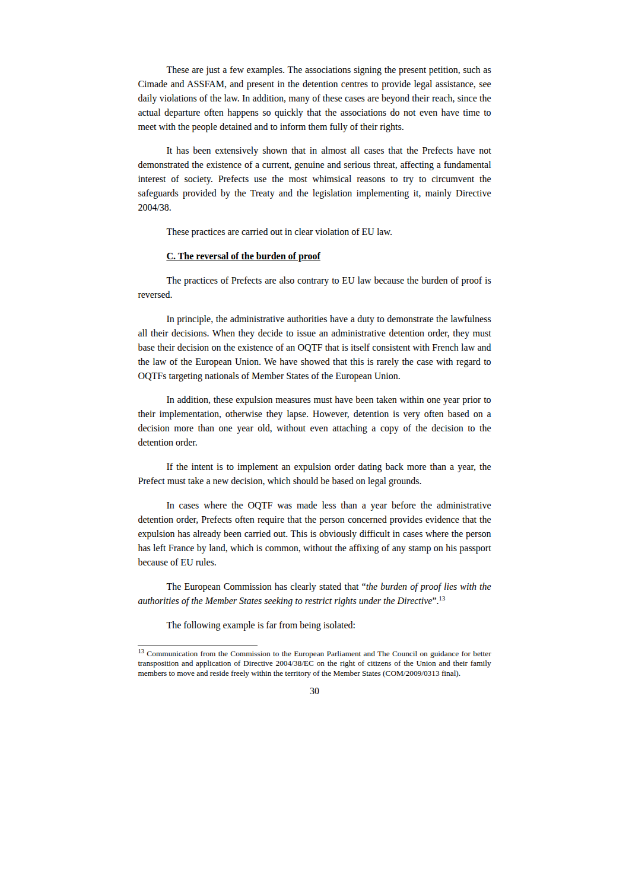These are just a few examples. The associations signing the present petition, such as Cimade and ASSFAM, and present in the detention centres to provide legal assistance, see daily violations of the law. In addition, many of these cases are beyond their reach, since the actual departure often happens so quickly that the associations do not even have time to meet with the people detained and to inform them fully of their rights.
It has been extensively shown that in almost all cases that the Prefects have not demonstrated the existence of a current, genuine and serious threat, affecting a fundamental interest of society. Prefects use the most whimsical reasons to try to circumvent the safeguards provided by the Treaty and the legislation implementing it, mainly Directive 2004/38.
These practices are carried out in clear violation of EU law.
C. The reversal of the burden of proof
The practices of Prefects are also contrary to EU law because the burden of proof is reversed.
In principle, the administrative authorities have a duty to demonstrate the lawfulness all their decisions. When they decide to issue an administrative detention order, they must base their decision on the existence of an OQTF that is itself consistent with French law and the law of the European Union. We have showed that this is rarely the case with regard to OQTFs targeting nationals of Member States of the European Union.
In addition, these expulsion measures must have been taken within one year prior to their implementation, otherwise they lapse. However, detention is very often based on a decision more than one year old, without even attaching a copy of the decision to the detention order.
If the intent is to implement an expulsion order dating back more than a year, the Prefect must take a new decision, which should be based on legal grounds.
In cases where the OQTF was made less than a year before the administrative detention order, Prefects often require that the person concerned provides evidence that the expulsion has already been carried out. This is obviously difficult in cases where the person has left France by land, which is common, without the affixing of any stamp on his passport because of EU rules.
The European Commission has clearly stated that “the burden of proof lies with the authorities of the Member States seeking to restrict rights under the Directive”.13
The following example is far from being isolated:
13 Communication from the Commission to the European Parliament and The Council on guidance for better transposition and application of Directive 2004/38/EC on the right of citizens of the Union and their family members to move and reside freely within the territory of the Member States (COM/2009/0313 final).
30